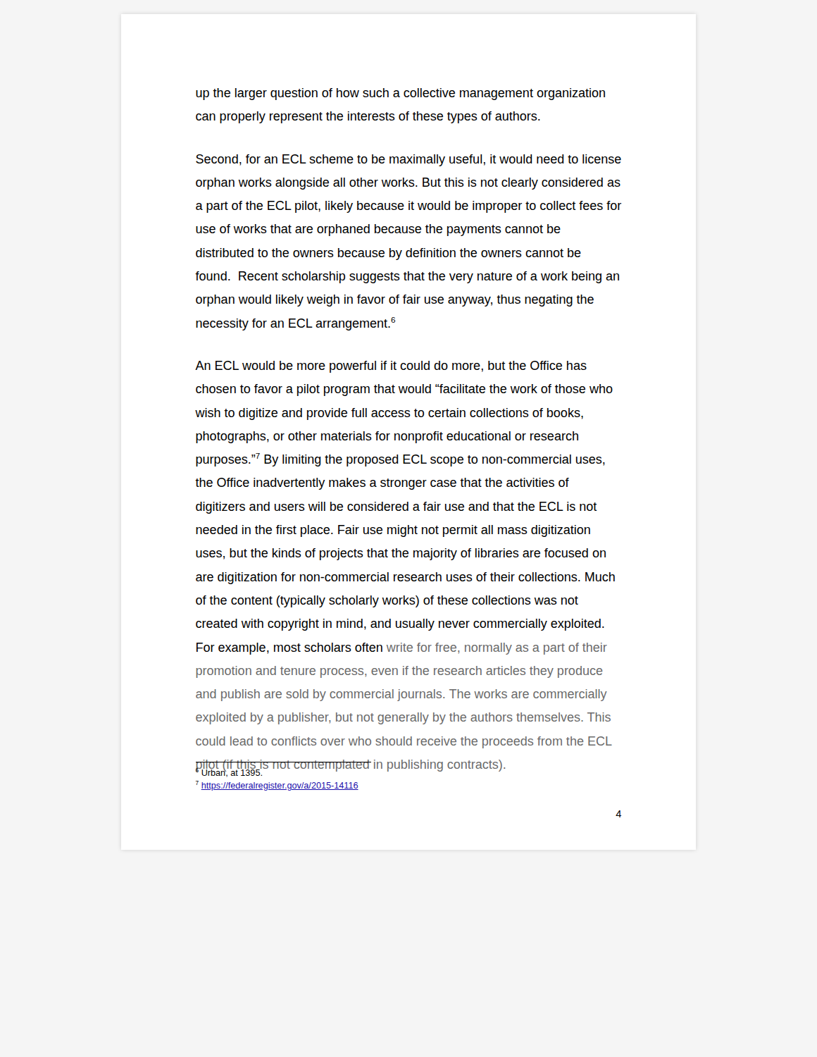up the larger question of how such a collective management organization can properly represent the interests of these types of authors.
Second, for an ECL scheme to be maximally useful, it would need to license orphan works alongside all other works. But this is not clearly considered as a part of the ECL pilot, likely because it would be improper to collect fees for use of works that are orphaned because the payments cannot be distributed to the owners because by definition the owners cannot be found. Recent scholarship suggests that the very nature of a work being an orphan would likely weigh in favor of fair use anyway, thus negating the necessity for an ECL arrangement.6
An ECL would be more powerful if it could do more, but the Office has chosen to favor a pilot program that would “facilitate the work of those who wish to digitize and provide full access to certain collections of books, photographs, or other materials for nonprofit educational or research purposes.”7 By limiting the proposed ECL scope to non-commercial uses, the Office inadvertently makes a stronger case that the activities of digitizers and users will be considered a fair use and that the ECL is not needed in the first place. Fair use might not permit all mass digitization uses, but the kinds of projects that the majority of libraries are focused on are digitization for non-commercial research uses of their collections. Much of the content (typically scholarly works) of these collections was not created with copyright in mind, and usually never commercially exploited. For example, most scholars often write for free, normally as a part of their promotion and tenure process, even if the research articles they produce and publish are sold by commercial journals. The works are commercially exploited by a publisher, but not generally by the authors themselves. This could lead to conflicts over who should receive the proceeds from the ECL pilot (if this is not contemplated in publishing contracts).
6 Urban, at 1395.
7 https://federalregister.gov/a/2015-14116
4